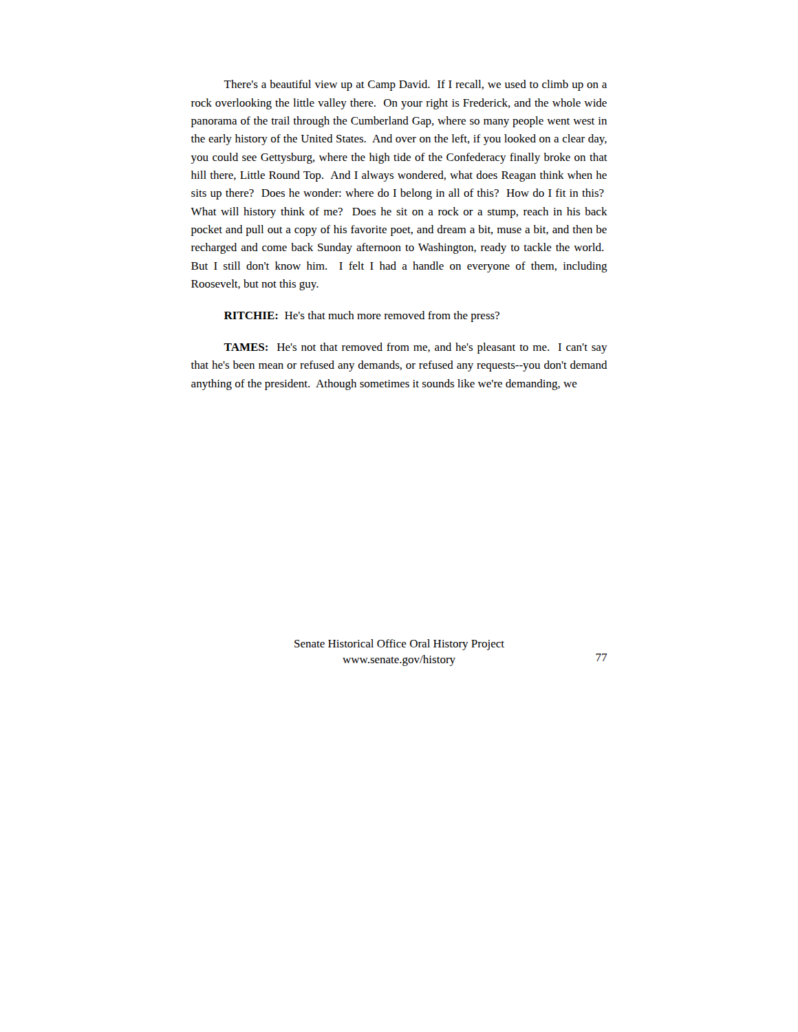There's a beautiful view up at Camp David. If I recall, we used to climb up on a rock overlooking the little valley there. On your right is Frederick, and the whole wide panorama of the trail through the Cumberland Gap, where so many people went west in the early history of the United States. And over on the left, if you looked on a clear day, you could see Gettysburg, where the high tide of the Confederacy finally broke on that hill there, Little Round Top. And I always wondered, what does Reagan think when he sits up there? Does he wonder: where do I belong in all of this? How do I fit in this? What will history think of me? Does he sit on a rock or a stump, reach in his back pocket and pull out a copy of his favorite poet, and dream a bit, muse a bit, and then be recharged and come back Sunday afternoon to Washington, ready to tackle the world. But I still don't know him. I felt I had a handle on everyone of them, including Roosevelt, but not this guy.
RITCHIE: He's that much more removed from the press?
TAMES: He's not that removed from me, and he's pleasant to me. I can't say that he's been mean or refused any demands, or refused any requests--you don't demand anything of the president. Athough sometimes it sounds like we're demanding, we
Senate Historical Office Oral History Project
www.senate.gov/history
77